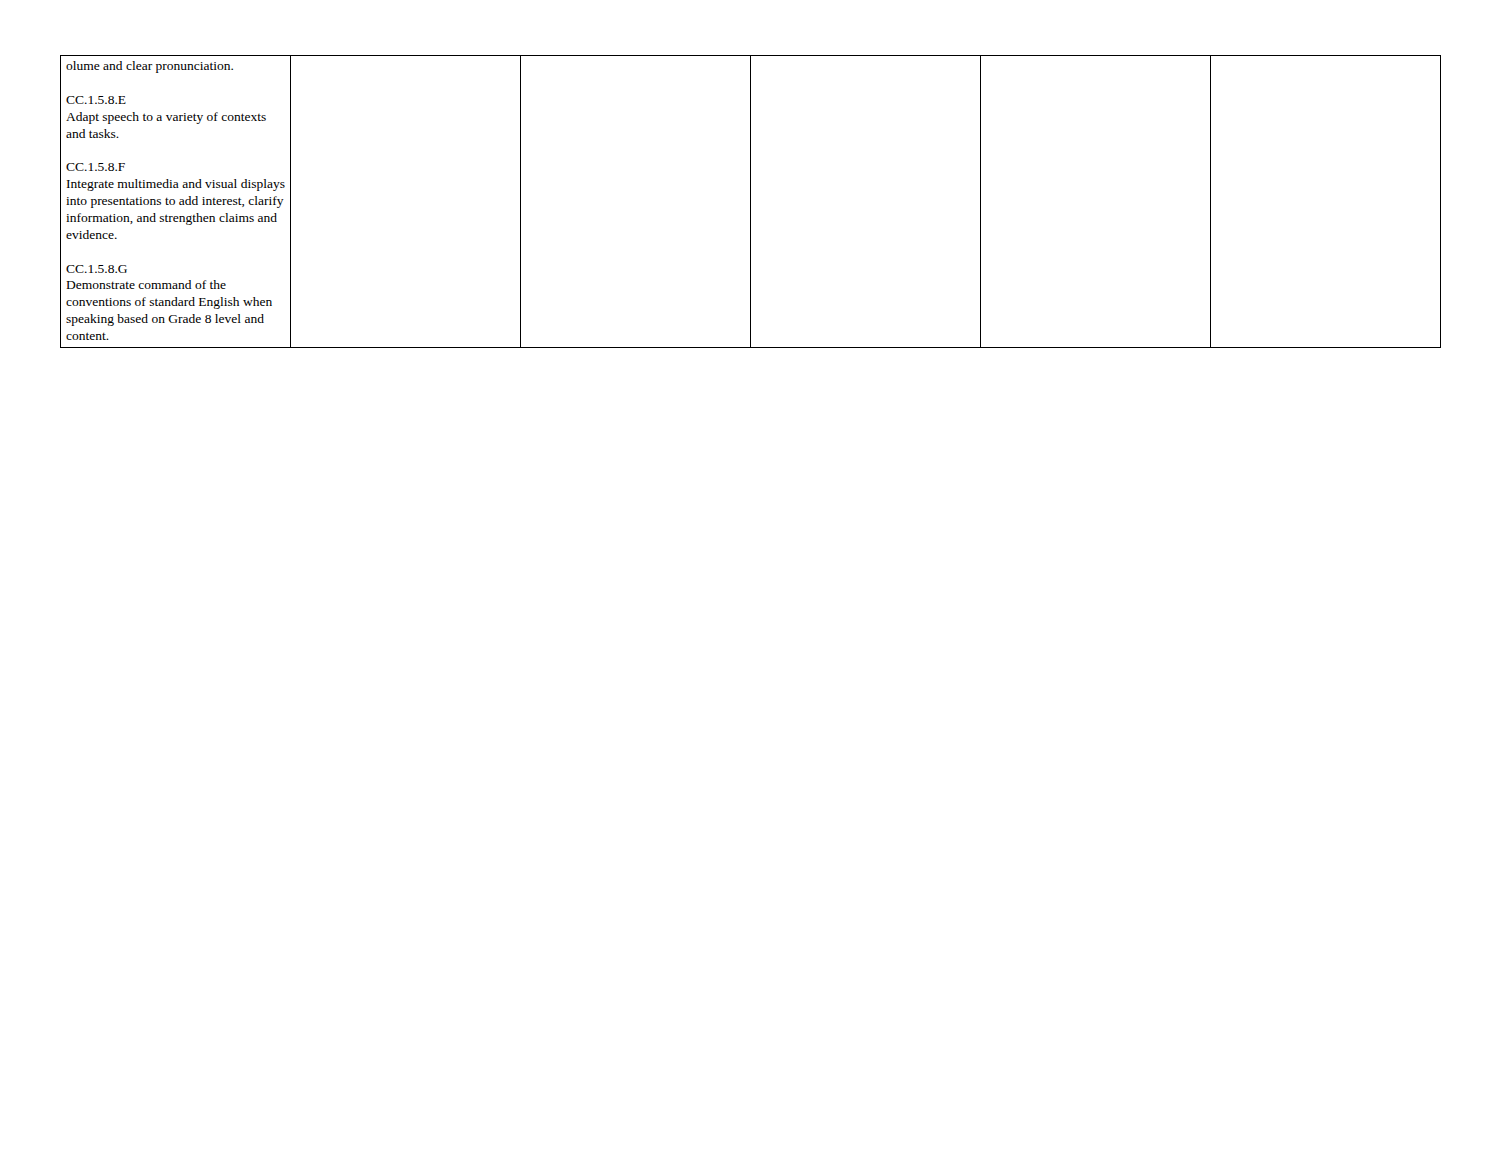| olume and clear pronunciation. CC.1.5.8.E Adapt speech to a variety of contexts and tasks. CC.1.5.8.F Integrate multimedia and visual displays into presentations to add interest, clarify information, and strengthen claims and evidence. CC.1.5.8.G Demonstrate command of the conventions of standard English when speaking based on Grade 8 level and content. | | | | | |